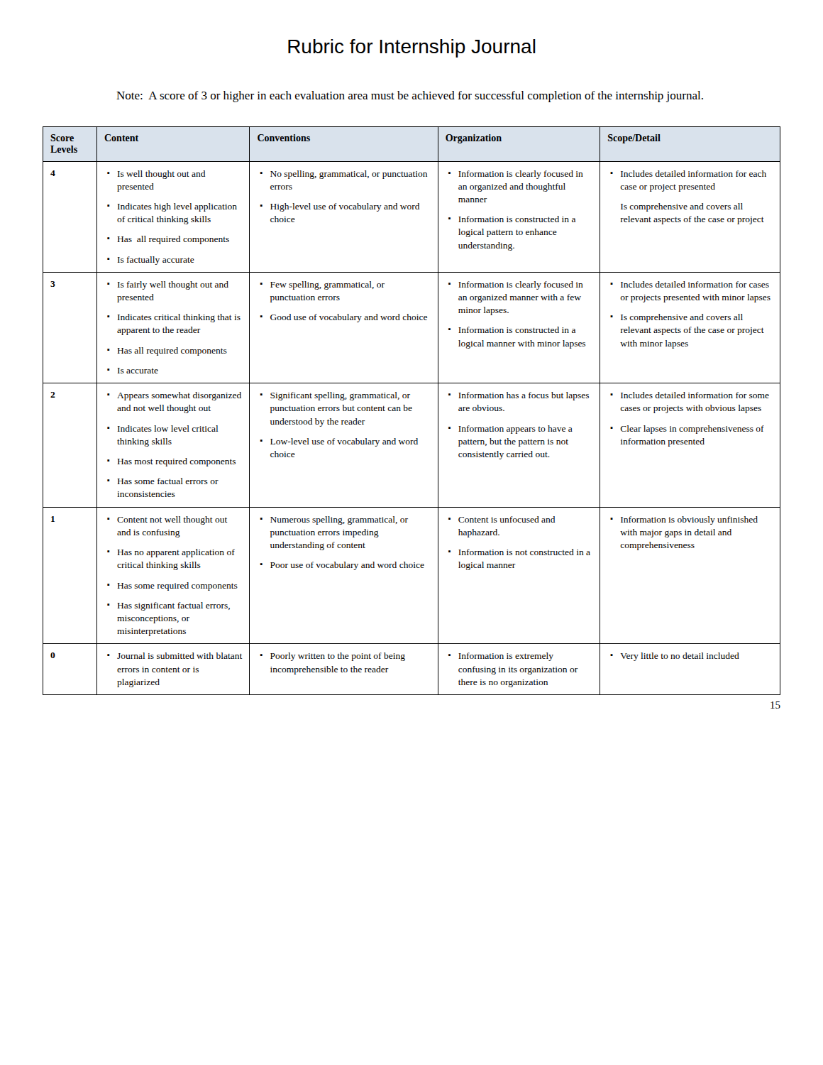Rubric for Internship Journal
Note: A score of 3 or higher in each evaluation area must be achieved for successful completion of the internship journal.
| Score Levels | Content | Conventions | Organization | Scope/Detail |
| --- | --- | --- | --- | --- |
| 4 | Is well thought out and presented Indicates high level application of critical thinking skills Has all required components Is factually accurate | No spelling, grammatical, or punctuation errors High-level use of vocabulary and word choice | Information is clearly focused in an organized and thoughtful manner Information is constructed in a logical pattern to enhance understanding. | Includes detailed information for each case or project presented Is comprehensive and covers all relevant aspects of the case or project |
| 3 | Is fairly well thought out and presented Indicates critical thinking that is apparent to the reader Has all required components Is accurate | Few spelling, grammatical, or punctuation errors Good use of vocabulary and word choice | Information is clearly focused in an organized manner with a few minor lapses. Information is constructed in a logical manner with minor lapses | Includes detailed information for cases or projects presented with minor lapses Is comprehensive and covers all relevant aspects of the case or project with minor lapses |
| 2 | Appears somewhat disorganized and not well thought out Indicates low level critical thinking skills Has most required components Has some factual errors or inconsistencies | Significant spelling, grammatical, or punctuation errors but content can be understood by the reader Low-level use of vocabulary and word choice | Information has a focus but lapses are obvious. Information appears to have a pattern, but the pattern is not consistently carried out. | Includes detailed information for some cases or projects with obvious lapses Clear lapses in comprehensiveness of information presented |
| 1 | Content not well thought out and is confusing Has no apparent application of critical thinking skills Has some required components Has significant factual errors, misconceptions, or misinterpretations | Numerous spelling, grammatical, or punctuation errors impeding understanding of content Poor use of vocabulary and word choice | Content is unfocused and haphazard. Information is not constructed in a logical manner | Information is obviously unfinished with major gaps in detail and comprehensiveness |
| 0 | Journal is submitted with blatant errors in content or is plagiarized | Poorly written to the point of being incomprehensible to the reader | Information is extremely confusing in its organization or there is no organization | Very little to no detail included |
15